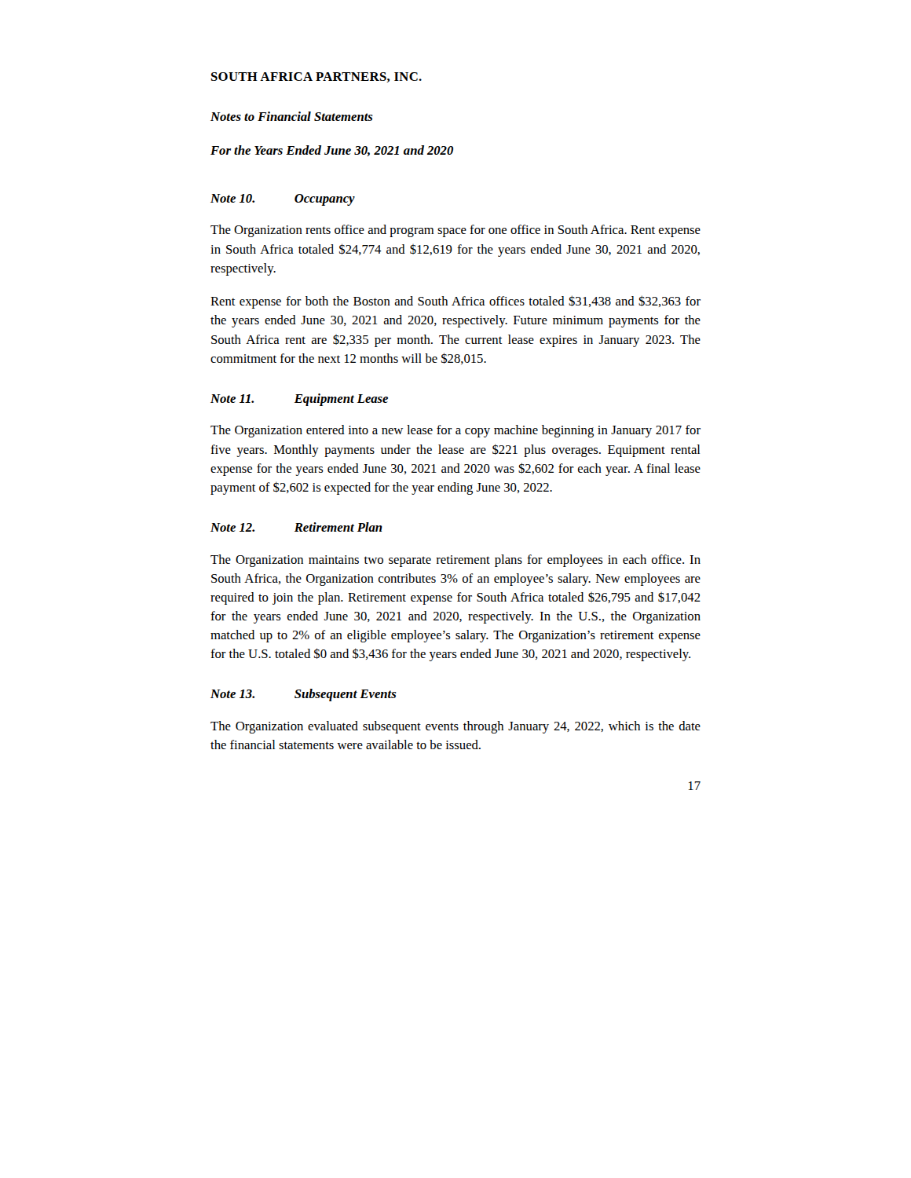SOUTH AFRICA PARTNERS, INC.
Notes to Financial Statements
For the Years Ended June 30, 2021 and 2020
Note 10. Occupancy
The Organization rents office and program space for one office in South Africa. Rent expense in South Africa totaled $24,774 and $12,619 for the years ended June 30, 2021 and 2020, respectively.
Rent expense for both the Boston and South Africa offices totaled $31,438 and $32,363 for the years ended June 30, 2021 and 2020, respectively. Future minimum payments for the South Africa rent are $2,335 per month. The current lease expires in January 2023. The commitment for the next 12 months will be $28,015.
Note 11. Equipment Lease
The Organization entered into a new lease for a copy machine beginning in January 2017 for five years. Monthly payments under the lease are $221 plus overages. Equipment rental expense for the years ended June 30, 2021 and 2020 was $2,602 for each year. A final lease payment of $2,602 is expected for the year ending June 30, 2022.
Note 12. Retirement Plan
The Organization maintains two separate retirement plans for employees in each office. In South Africa, the Organization contributes 3% of an employee’s salary. New employees are required to join the plan. Retirement expense for South Africa totaled $26,795 and $17,042 for the years ended June 30, 2021 and 2020, respectively. In the U.S., the Organization matched up to 2% of an eligible employee’s salary. The Organization’s retirement expense for the U.S. totaled $0 and $3,436 for the years ended June 30, 2021 and 2020, respectively.
Note 13. Subsequent Events
The Organization evaluated subsequent events through January 24, 2022, which is the date the financial statements were available to be issued.
17